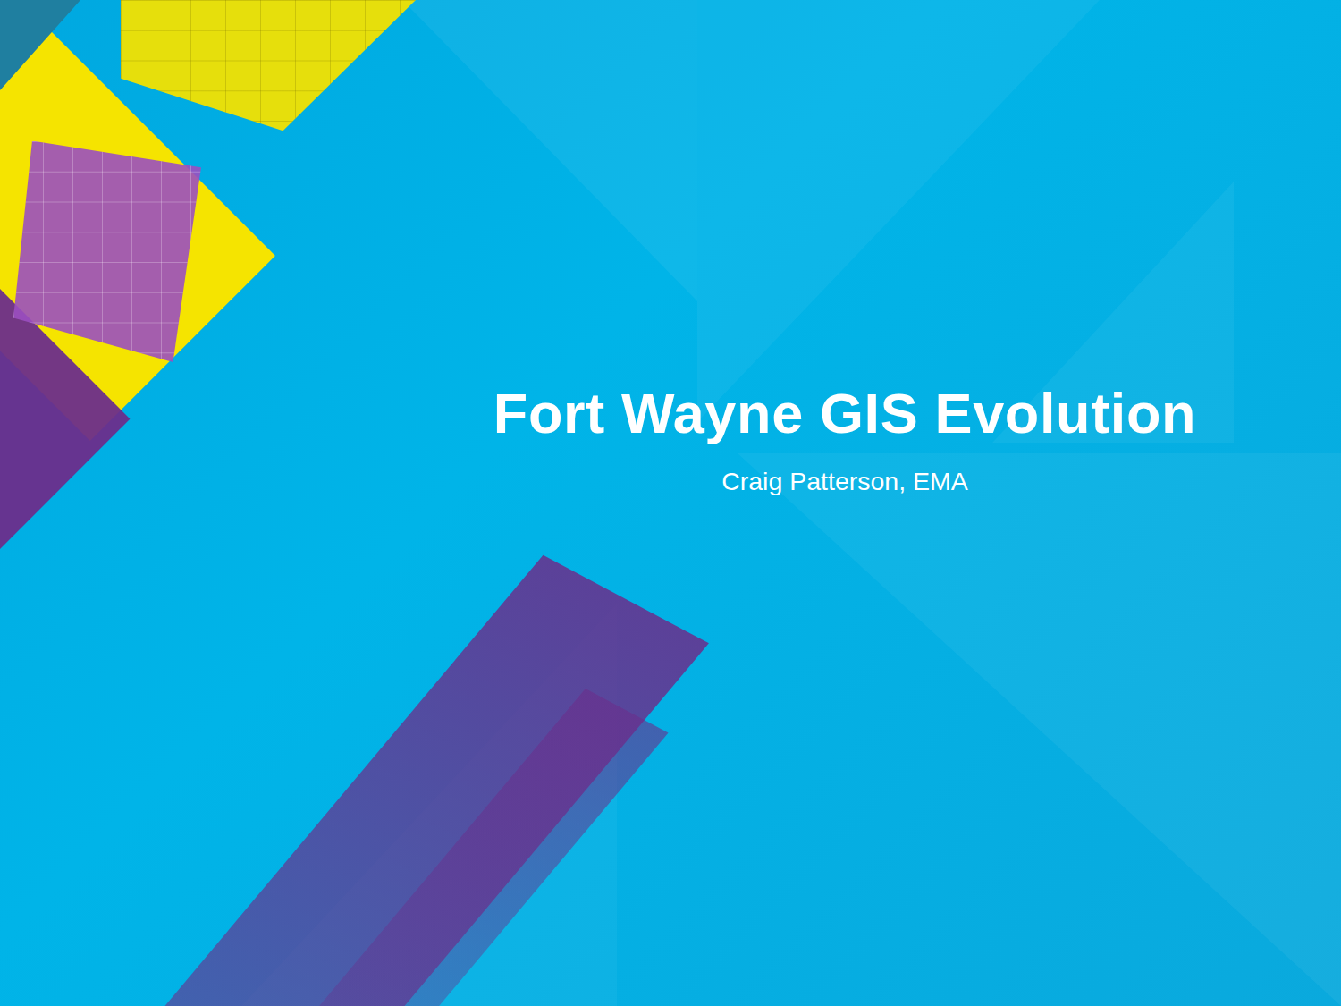Fort Wayne GIS Evolution
Craig Patterson, EMA